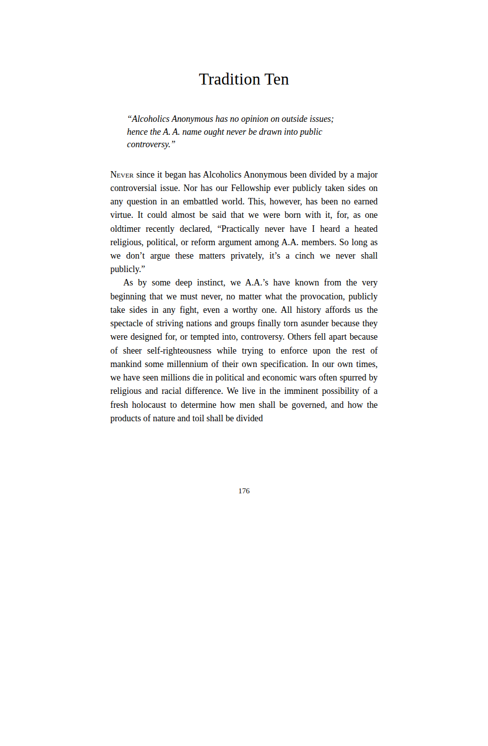Tradition Ten
“Alcoholics Anonymous has no opinion on outside issues; hence the A. A. name ought never be drawn into public controversy.”
Never since it began has Alcoholics Anonymous been divided by a major controversial issue. Nor has our Fellowship ever publicly taken sides on any question in an embattled world. This, however, has been no earned virtue. It could almost be said that we were born with it, for, as one oldtimer recently declared, “Practically never have I heard a heated religious, political, or reform argument among A.A. members. So long as we don’t argue these matters privately, it’s a cinch we never shall publicly.”
As by some deep instinct, we A.A.’s have known from the very beginning that we must never, no matter what the provocation, publicly take sides in any fight, even a worthy one. All history affords us the spectacle of striving nations and groups finally torn asunder because they were designed for, or tempted into, controversy. Others fell apart because of sheer self-righteousness while trying to enforce upon the rest of mankind some millennium of their own specification. In our own times, we have seen millions die in political and economic wars often spurred by religious and racial difference. We live in the imminent possibility of a fresh holocaust to determine how men shall be governed, and how the products of nature and toil shall be divided
176